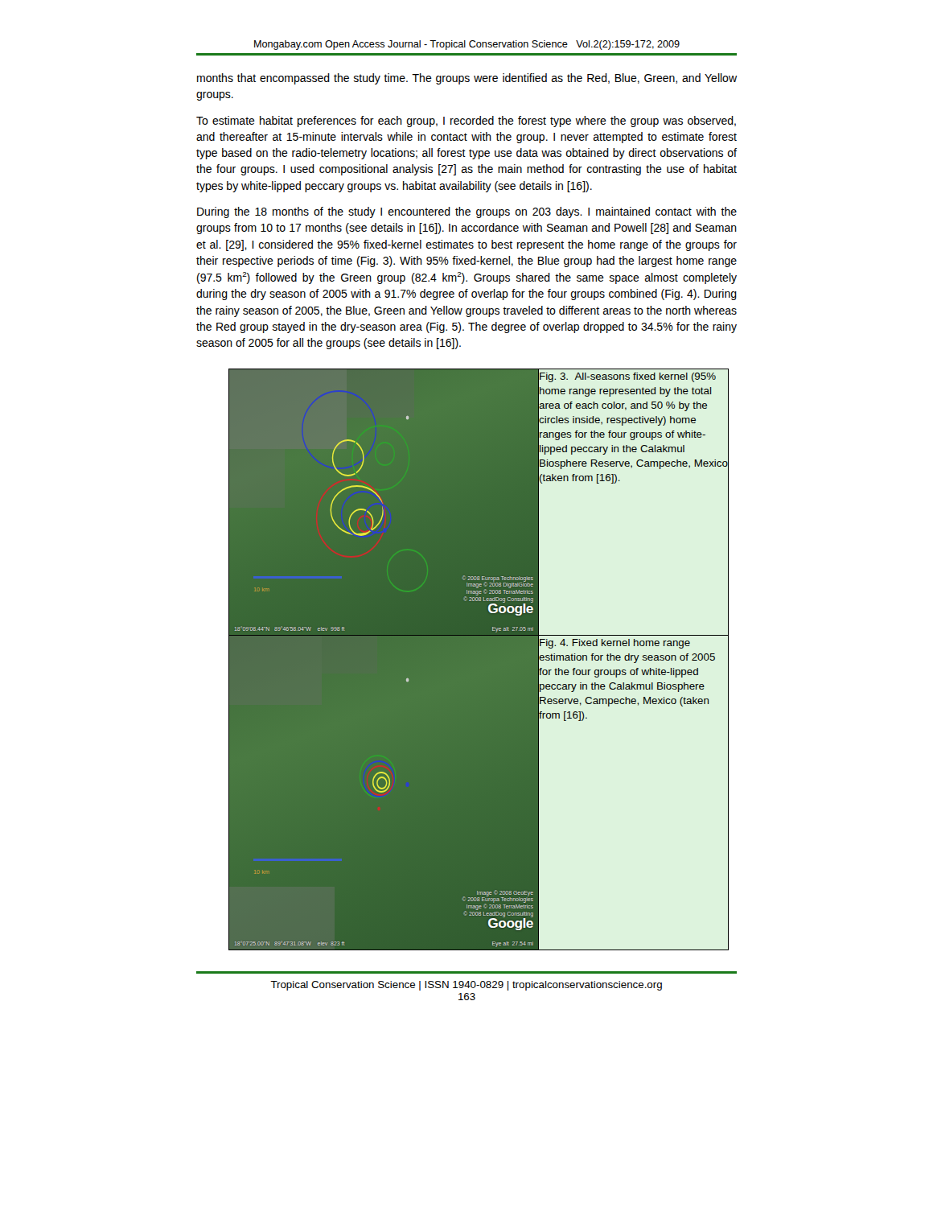Mongabay.com Open Access Journal - Tropical Conservation Science Vol.2(2):159-172, 2009
months that encompassed the study time. The groups were identified as the Red, Blue, Green, and Yellow groups.
To estimate habitat preferences for each group, I recorded the forest type where the group was observed, and thereafter at 15-minute intervals while in contact with the group. I never attempted to estimate forest type based on the radio-telemetry locations; all forest type use data was obtained by direct observations of the four groups. I used compositional analysis [27] as the main method for contrasting the use of habitat types by white-lipped peccary groups vs. habitat availability (see details in [16]).
During the 18 months of the study I encountered the groups on 203 days. I maintained contact with the groups from 10 to 17 months (see details in [16]). In accordance with Seaman and Powell [28] and Seaman et al. [29], I considered the 95% fixed-kernel estimates to best represent the home range of the groups for their respective periods of time (Fig. 3). With 95% fixed-kernel, the Blue group had the largest home range (97.5 km2) followed by the Green group (82.4 km2). Groups shared the same space almost completely during the dry season of 2005 with a 91.7% degree of overlap for the four groups combined (Fig. 4). During the rainy season of 2005, the Blue, Green and Yellow groups traveled to different areas to the north whereas the Red group stayed in the dry-season area (Fig. 5). The degree of overlap dropped to 34.5% for the rainy season of 2005 for all the groups (see details in [16]).
| 10 km © 2008 Europa Technologies Image © 2008 DigitalGlobe Image © 2008 TerraMetrics © 2008 LeadDog Consulting Google 18°09'08.44"N 89°46'58.04"W elev 998 ft Eye alt 27.05 mi | Fig. 3. All-seasons fixed kernel (95% home range represented by the total area of each color, and 50 % by the circles inside, respectively) home ranges for the four groups of white-lipped peccary in the Calakmul Biosphere Reserve, Campeche, Mexico (taken from [16]). |
| 10 km Image © 2008 GeoEye © 2008 Europa Technologies Image © 2008 TerraMetrics © 2008 LeadDog Consulting Google 18°07'25.00"N 89°47'31.08"W elev 823 ft Eye alt 27.54 mi | Fig. 4. Fixed kernel home range estimation for the dry season of 2005 for the four groups of white-lipped peccary in the Calakmul Biosphere Reserve, Campeche, Mexico (taken from [16]). |
Tropical Conservation Science | ISSN 1940-0829 | tropicalconservationscience.org
163